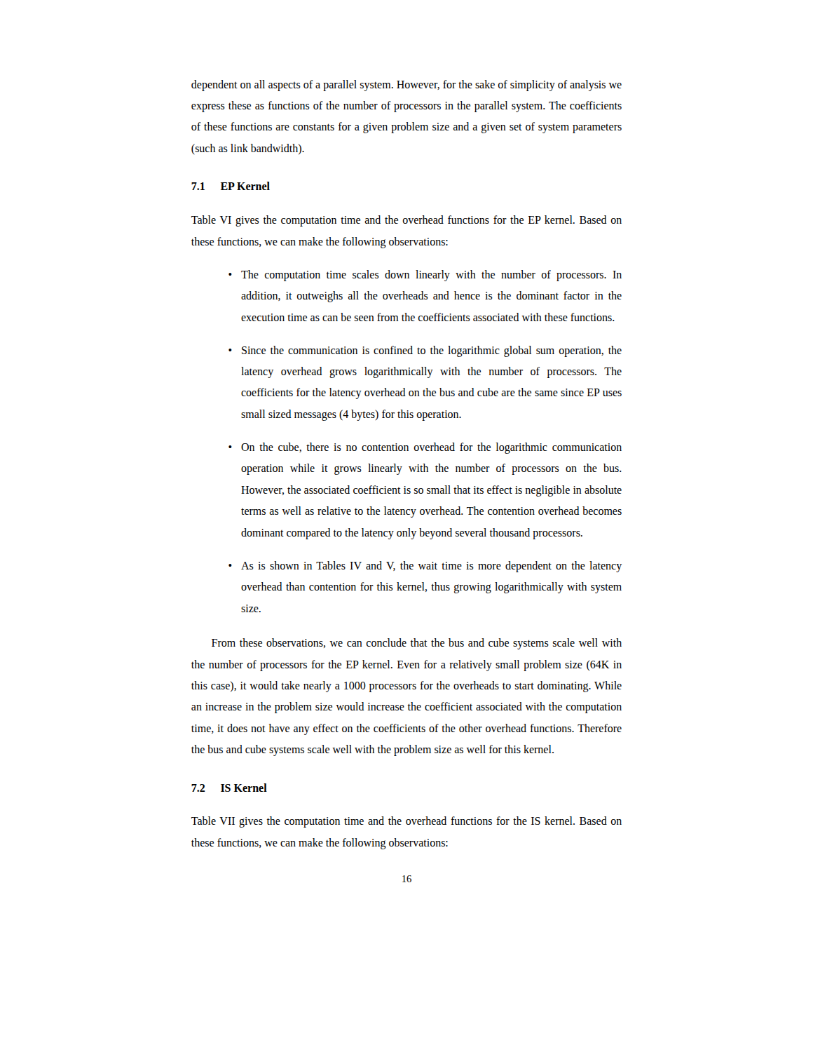dependent on all aspects of a parallel system. However, for the sake of simplicity of analysis we express these as functions of the number of processors in the parallel system. The coefficients of these functions are constants for a given problem size and a given set of system parameters (such as link bandwidth).
7.1 EP Kernel
Table VI gives the computation time and the overhead functions for the EP kernel. Based on these functions, we can make the following observations:
The computation time scales down linearly with the number of processors. In addition, it outweighs all the overheads and hence is the dominant factor in the execution time as can be seen from the coefficients associated with these functions.
Since the communication is confined to the logarithmic global sum operation, the latency overhead grows logarithmically with the number of processors. The coefficients for the latency overhead on the bus and cube are the same since EP uses small sized messages (4 bytes) for this operation.
On the cube, there is no contention overhead for the logarithmic communication operation while it grows linearly with the number of processors on the bus. However, the associated coefficient is so small that its effect is negligible in absolute terms as well as relative to the latency overhead. The contention overhead becomes dominant compared to the latency only beyond several thousand processors.
As is shown in Tables IV and V, the wait time is more dependent on the latency overhead than contention for this kernel, thus growing logarithmically with system size.
From these observations, we can conclude that the bus and cube systems scale well with the number of processors for the EP kernel. Even for a relatively small problem size (64K in this case), it would take nearly a 1000 processors for the overheads to start dominating. While an increase in the problem size would increase the coefficient associated with the computation time, it does not have any effect on the coefficients of the other overhead functions. Therefore the bus and cube systems scale well with the problem size as well for this kernel.
7.2 IS Kernel
Table VII gives the computation time and the overhead functions for the IS kernel. Based on these functions, we can make the following observations:
16